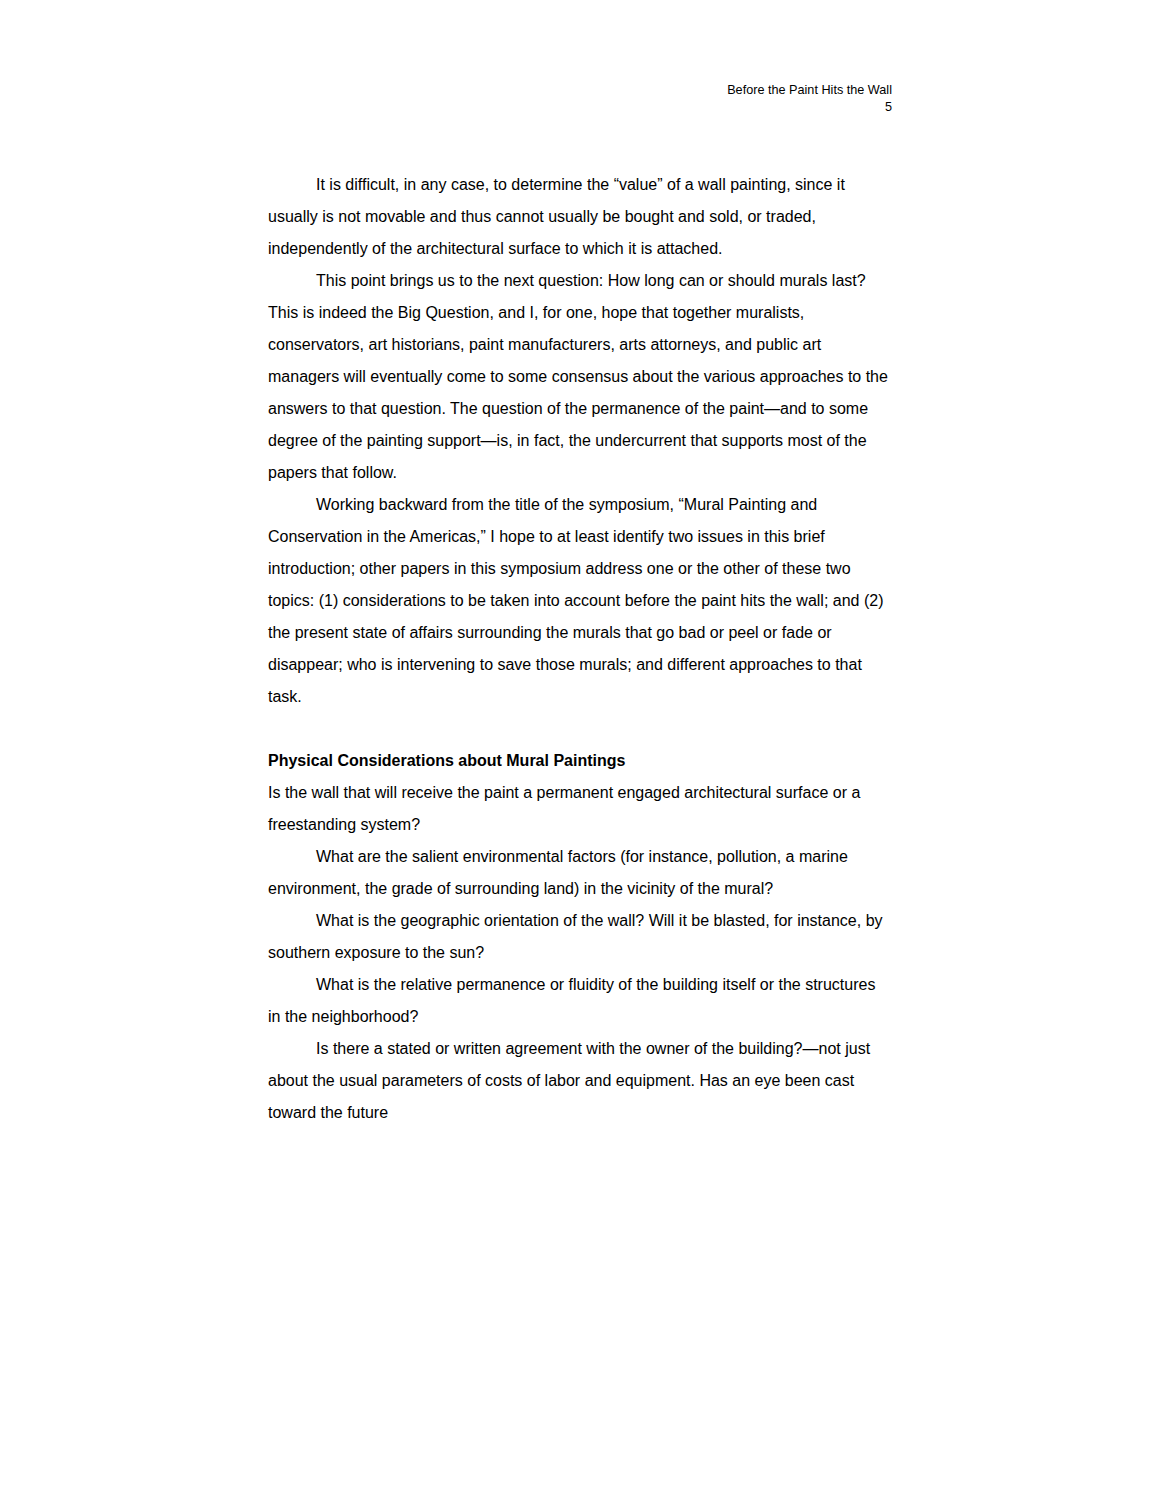Before the Paint Hits the Wall 5
It is difficult, in any case, to determine the “value” of a wall painting, since it usually is not movable and thus cannot usually be bought and sold, or traded, independently of the architectural surface to which it is attached.
This point brings us to the next question: How long can or should murals last? This is indeed the Big Question, and I, for one, hope that together muralists, conservators, art historians, paint manufacturers, arts attorneys, and public art managers will eventually come to some consensus about the various approaches to the answers to that question. The question of the permanence of the paint—and to some degree of the painting support—is, in fact, the undercurrent that supports most of the papers that follow.
Working backward from the title of the symposium, “Mural Painting and Conservation in the Americas,” I hope to at least identify two issues in this brief introduction; other papers in this symposium address one or the other of these two topics: (1) considerations to be taken into account before the paint hits the wall; and (2) the present state of affairs surrounding the murals that go bad or peel or fade or disappear; who is intervening to save those murals; and different approaches to that task.
Physical Considerations about Mural Paintings
Is the wall that will receive the paint a permanent engaged architectural surface or a freestanding system?
What are the salient environmental factors (for instance, pollution, a marine environment, the grade of surrounding land) in the vicinity of the mural?
What is the geographic orientation of the wall? Will it be blasted, for instance, by southern exposure to the sun?
What is the relative permanence or fluidity of the building itself or the structures in the neighborhood?
Is there a stated or written agreement with the owner of the building?—not just about the usual parameters of costs of labor and equipment. Has an eye been cast toward the future